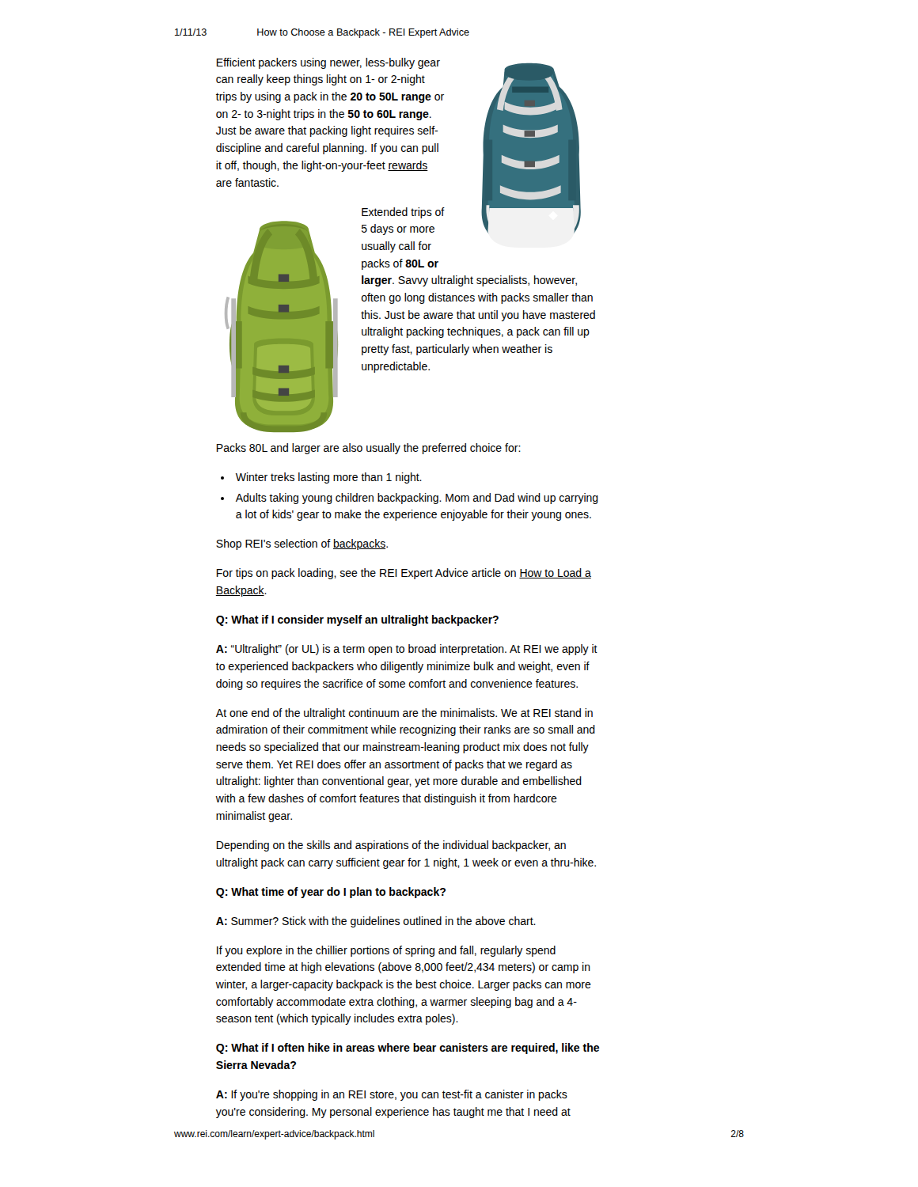1/11/13 How to Choose a Backpack - REI Expert Advice
Efficient packers using newer, less-bulky gear can really keep things light on 1- or 2-night trips by using a pack in the 20 to 50L range or on 2- to 3-night trips in the 50 to 60L range. Just be aware that packing light requires self-discipline and careful planning. If you can pull it off, though, the light-on-your-feet rewards are fantastic.
Extended trips of 5 days or more usually call for packs of 80L or larger. Savvy ultralight specialists, however, often go long distances with packs smaller than this. Just be aware that until you have mastered ultralight packing techniques, a pack can fill up pretty fast, particularly when weather is unpredictable.
Packs 80L and larger are also usually the preferred choice for:
Winter treks lasting more than 1 night.
Adults taking young children backpacking. Mom and Dad wind up carrying a lot of kids' gear to make the experience enjoyable for their young ones.
Shop REI's selection of backpacks.
For tips on pack loading, see the REI Expert Advice article on How to Load a Backpack.
Q: What if I consider myself an ultralight backpacker?
A: “Ultralight” (or UL) is a term open to broad interpretation. At REI we apply it to experienced backpackers who diligently minimize bulk and weight, even if doing so requires the sacrifice of some comfort and convenience features.
At one end of the ultralight continuum are the minimalists. We at REI stand in admiration of their commitment while recognizing their ranks are so small and needs so specialized that our mainstream-leaning product mix does not fully serve them. Yet REI does offer an assortment of packs that we regard as ultralight: lighter than conventional gear, yet more durable and embellished with a few dashes of comfort features that distinguish it from hardcore minimalist gear.
Depending on the skills and aspirations of the individual backpacker, an ultralight pack can carry sufficient gear for 1 night, 1 week or even a thru-hike.
Q: What time of year do I plan to backpack?
A: Summer? Stick with the guidelines outlined in the above chart.
If you explore in the chillier portions of spring and fall, regularly spend extended time at high elevations (above 8,000 feet/2,434 meters) or camp in winter, a larger-capacity backpack is the best choice. Larger packs can more comfortably accommodate extra clothing, a warmer sleeping bag and a 4-season tent (which typically includes extra poles).
Q: What if I often hike in areas where bear canisters are required, like the Sierra Nevada?
A: If you're shopping in an REI store, you can test-fit a canister in packs you're considering. My personal experience has taught me that I need at
www.rei.com/learn/expert-advice/backpack.html 2/8